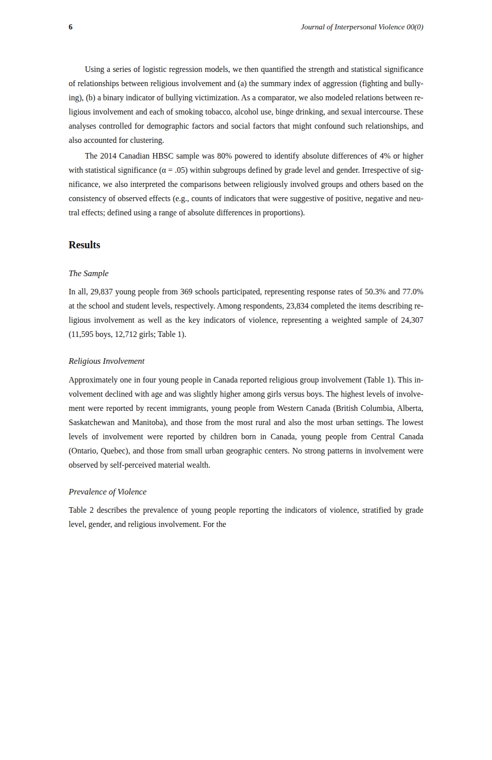6 Journal of Interpersonal Violence 00(0)
Using a series of logistic regression models, we then quantified the strength and statistical significance of relationships between religious involvement and (a) the summary index of aggression (fighting and bullying), (b) a binary indicator of bullying victimization. As a comparator, we also modeled relations between religious involvement and each of smoking tobacco, alcohol use, binge drinking, and sexual intercourse. These analyses controlled for demographic factors and social factors that might confound such relationships, and also accounted for clustering.
The 2014 Canadian HBSC sample was 80% powered to identify absolute differences of 4% or higher with statistical significance (α = .05) within subgroups defined by grade level and gender. Irrespective of significance, we also interpreted the comparisons between religiously involved groups and others based on the consistency of observed effects (e.g., counts of indicators that were suggestive of positive, negative and neutral effects; defined using a range of absolute differences in proportions).
Results
The Sample
In all, 29,837 young people from 369 schools participated, representing response rates of 50.3% and 77.0% at the school and student levels, respectively. Among respondents, 23,834 completed the items describing religious involvement as well as the key indicators of violence, representing a weighted sample of 24,307 (11,595 boys, 12,712 girls; Table 1).
Religious Involvement
Approximately one in four young people in Canada reported religious group involvement (Table 1). This involvement declined with age and was slightly higher among girls versus boys. The highest levels of involvement were reported by recent immigrants, young people from Western Canada (British Columbia, Alberta, Saskatchewan and Manitoba), and those from the most rural and also the most urban settings. The lowest levels of involvement were reported by children born in Canada, young people from Central Canada (Ontario, Quebec), and those from small urban geographic centers. No strong patterns in involvement were observed by self-perceived material wealth.
Prevalence of Violence
Table 2 describes the prevalence of young people reporting the indicators of violence, stratified by grade level, gender, and religious involvement. For the